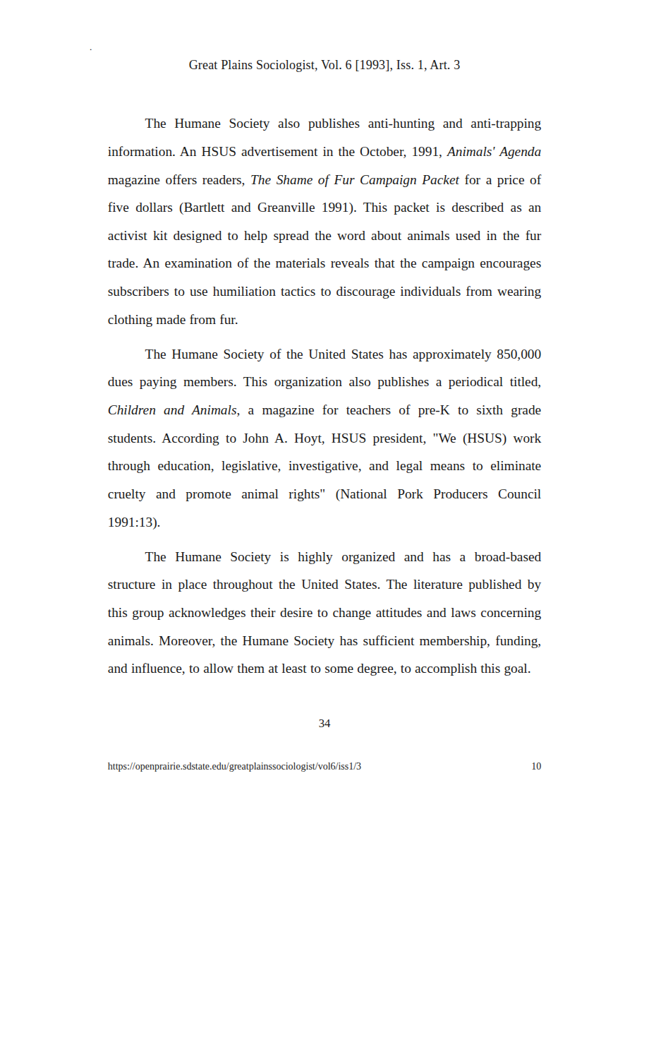.
Great Plains Sociologist, Vol. 6 [1993], Iss. 1, Art. 3
The Humane Society also publishes anti-hunting and anti-trapping information. An HSUS advertisement in the October, 1991, Animals' Agenda magazine offers readers, The Shame of Fur Campaign Packet for a price of five dollars (Bartlett and Greanville 1991). This packet is described as an activist kit designed to help spread the word about animals used in the fur trade. An examination of the materials reveals that the campaign encourages subscribers to use humiliation tactics to discourage individuals from wearing clothing made from fur.
The Humane Society of the United States has approximately 850,000 dues paying members. This organization also publishes a periodical titled, Children and Animals, a magazine for teachers of pre-K to sixth grade students. According to John A. Hoyt, HSUS president, "We (HSUS) work through education, legislative, investigative, and legal means to eliminate cruelty and promote animal rights" (National Pork Producers Council 1991:13).
The Humane Society is highly organized and has a broad-based structure in place throughout the United States. The literature published by this group acknowledges their desire to change attitudes and laws concerning animals. Moreover, the Humane Society has sufficient membership, funding, and influence, to allow them at least to some degree, to accomplish this goal.
34
https://openprairie.sdstate.edu/greatplainssociologist/vol6/iss1/3 10